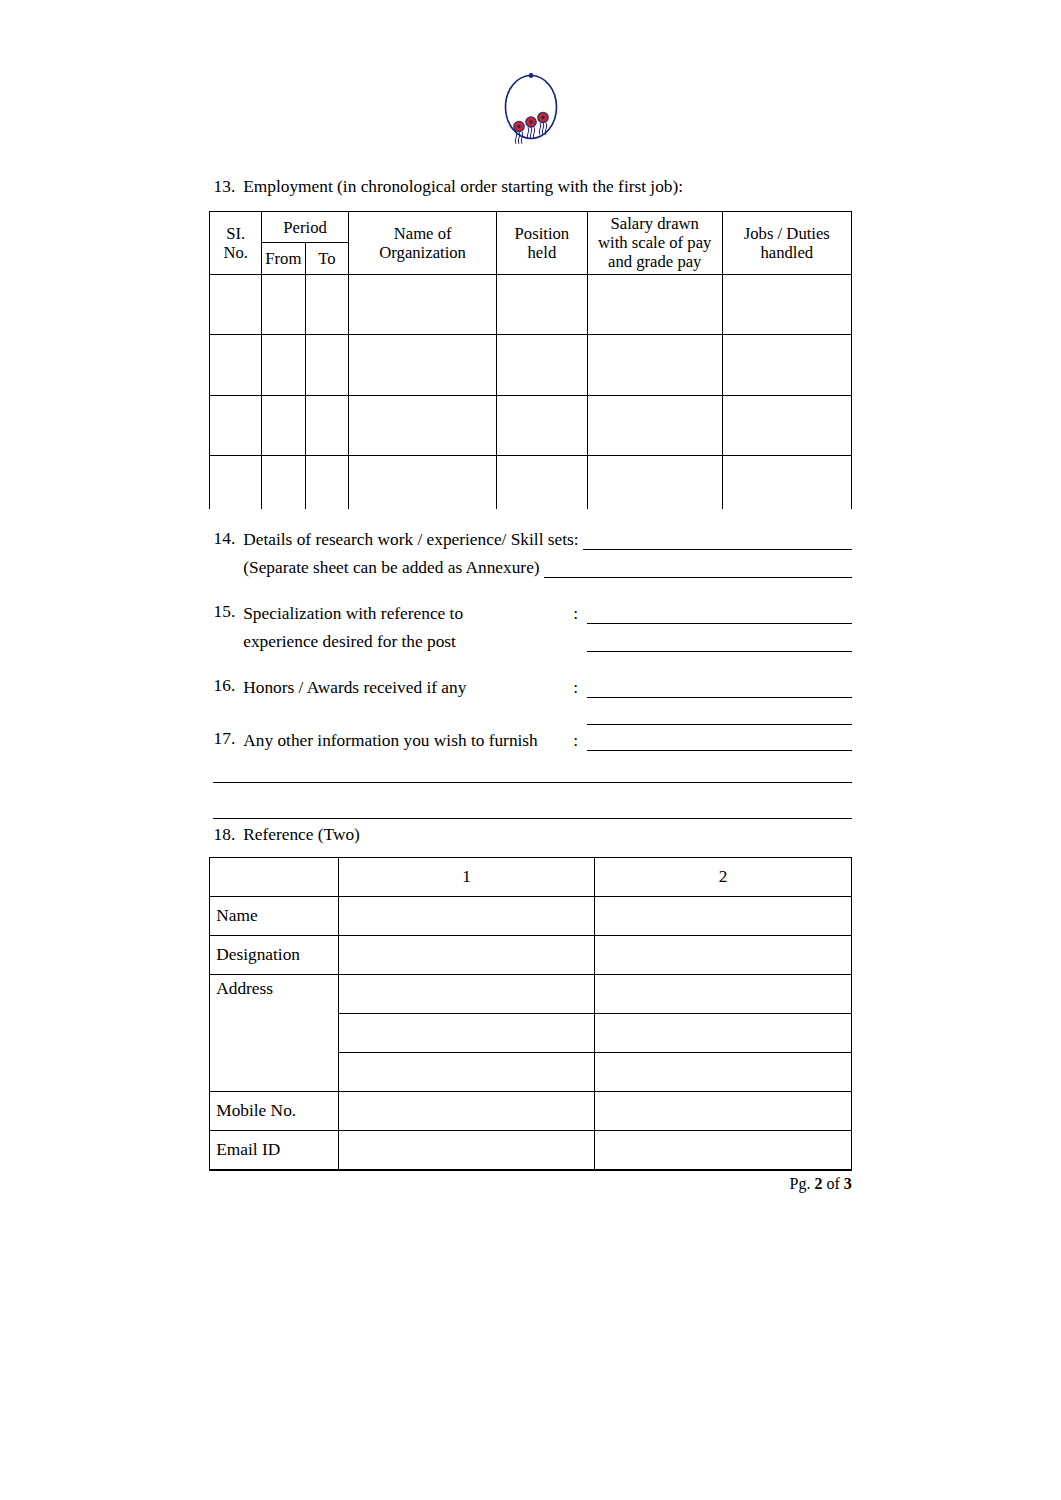13.
Employment (in chronological order starting with the first job):
| SI. No. | Period | Name of Organization | Position held | Salary drawn with scale of pay and grade pay | Jobs / Duties handled |
| --- | --- | --- | --- | --- | --- |
| From | To |
14.
Details of research work / experience/ Skill sets:
(Separate sheet can be added as Annexure)
15.
Specialization with reference to :
experience desired for the post
16.
Honors / Awards received if any :
17.
Any other information you wish to furnish :
18.
Reference (Two)
| | 1 | 2 |
| Name | | |
| Designation | | |
| Address | | |
| Mobile No. | | |
| Email ID | | |
Pg. 2 of 3